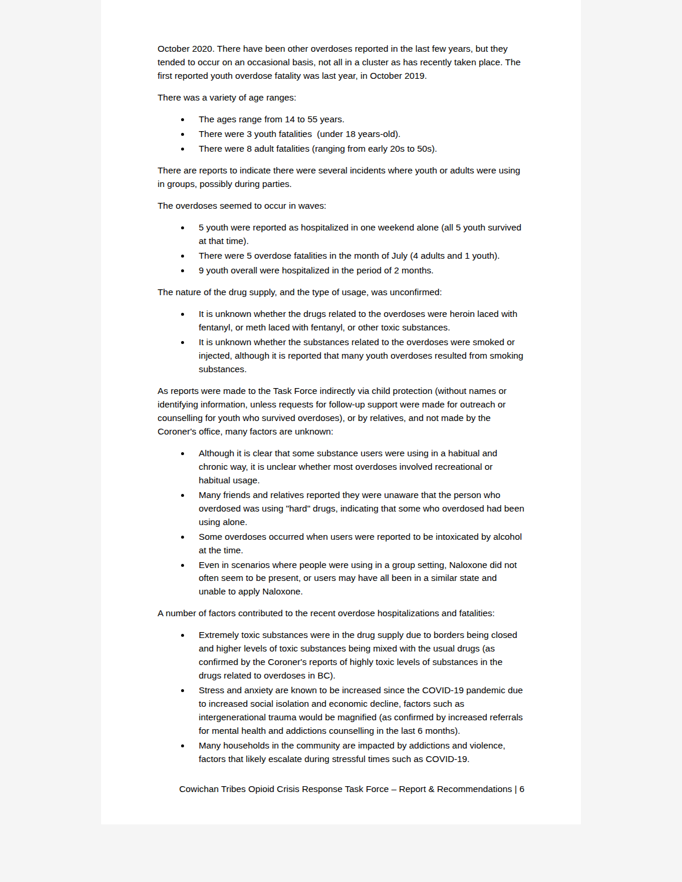October 2020. There have been other overdoses reported in the last few years, but they tended to occur on an occasional basis, not all in a cluster as has recently taken place. The first reported youth overdose fatality was last year, in October 2019.
There was a variety of age ranges:
The ages range from 14 to 55 years.
There were 3 youth fatalities (under 18 years-old).
There were 8 adult fatalities (ranging from early 20s to 50s).
There are reports to indicate there were several incidents where youth or adults were using in groups, possibly during parties.
The overdoses seemed to occur in waves:
5 youth were reported as hospitalized in one weekend alone (all 5 youth survived at that time).
There were 5 overdose fatalities in the month of July (4 adults and 1 youth).
9 youth overall were hospitalized in the period of 2 months.
The nature of the drug supply, and the type of usage, was unconfirmed:
It is unknown whether the drugs related to the overdoses were heroin laced with fentanyl, or meth laced with fentanyl, or other toxic substances.
It is unknown whether the substances related to the overdoses were smoked or injected, although it is reported that many youth overdoses resulted from smoking substances.
As reports were made to the Task Force indirectly via child protection (without names or identifying information, unless requests for follow-up support were made for outreach or counselling for youth who survived overdoses), or by relatives, and not made by the Coroner's office, many factors are unknown:
Although it is clear that some substance users were using in a habitual and chronic way, it is unclear whether most overdoses involved recreational or habitual usage.
Many friends and relatives reported they were unaware that the person who overdosed was using "hard" drugs, indicating that some who overdosed had been using alone.
Some overdoses occurred when users were reported to be intoxicated by alcohol at the time.
Even in scenarios where people were using in a group setting, Naloxone did not often seem to be present, or users may have all been in a similar state and unable to apply Naloxone.
A number of factors contributed to the recent overdose hospitalizations and fatalities:
Extremely toxic substances were in the drug supply due to borders being closed and higher levels of toxic substances being mixed with the usual drugs (as confirmed by the Coroner's reports of highly toxic levels of substances in the drugs related to overdoses in BC).
Stress and anxiety are known to be increased since the COVID-19 pandemic due to increased social isolation and economic decline, factors such as intergenerational trauma would be magnified (as confirmed by increased referrals for mental health and addictions counselling in the last 6 months).
Many households in the community are impacted by addictions and violence, factors that likely escalate during stressful times such as COVID-19.
Cowichan Tribes Opioid Crisis Response Task Force – Report & Recommendations | 6